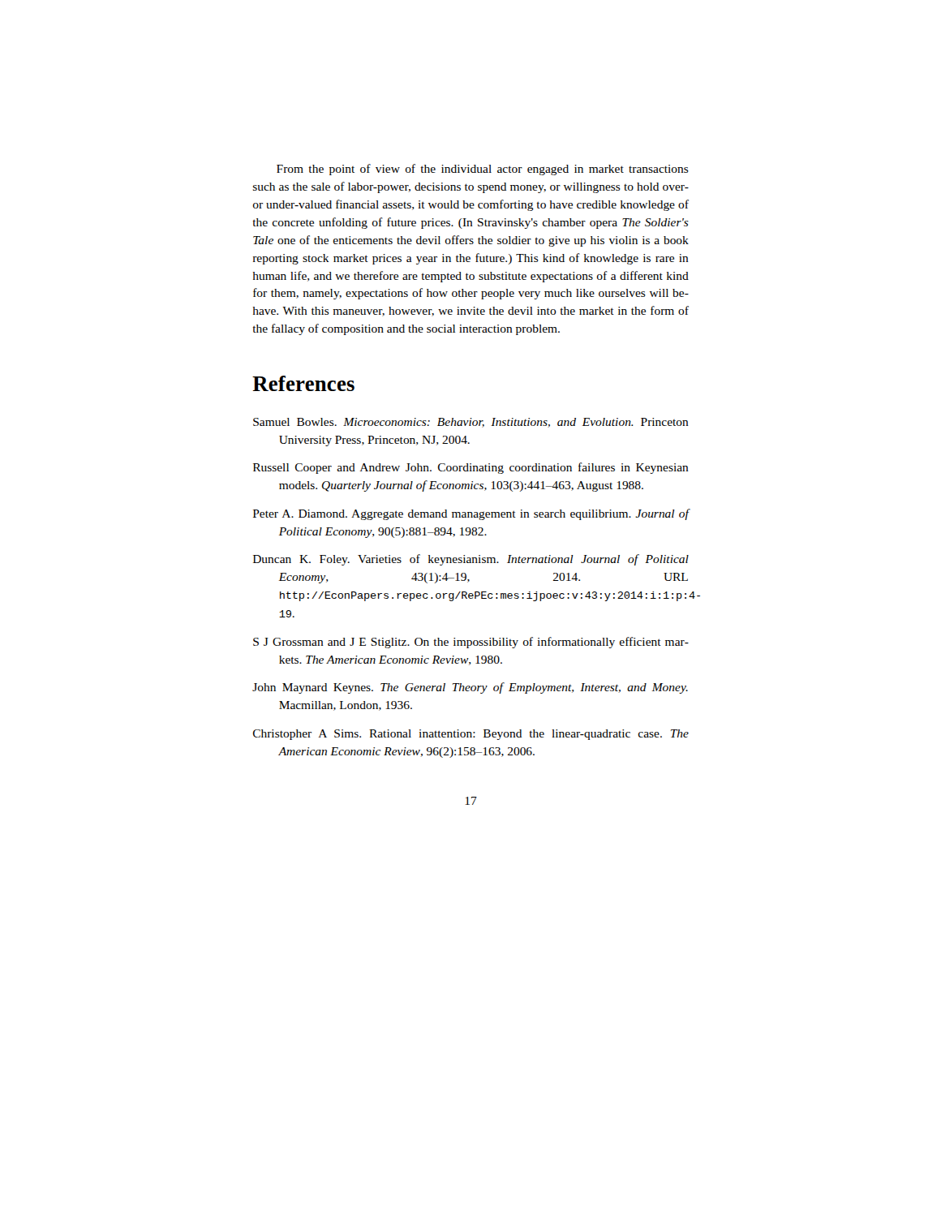From the point of view of the individual actor engaged in market transactions such as the sale of labor-power, decisions to spend money, or willingness to hold over- or under-valued financial assets, it would be comforting to have credible knowledge of the concrete unfolding of future prices. (In Stravinsky's chamber opera The Soldier's Tale one of the enticements the devil offers the soldier to give up his violin is a book reporting stock market prices a year in the future.) This kind of knowledge is rare in human life, and we therefore are tempted to substitute expectations of a different kind for them, namely, expectations of how other people very much like ourselves will behave. With this maneuver, however, we invite the devil into the market in the form of the fallacy of composition and the social interaction problem.
References
Samuel Bowles. Microeconomics: Behavior, Institutions, and Evolution. Princeton University Press, Princeton, NJ, 2004.
Russell Cooper and Andrew John. Coordinating coordination failures in Keynesian models. Quarterly Journal of Economics, 103(3):441–463, August 1988.
Peter A. Diamond. Aggregate demand management in search equilibrium. Journal of Political Economy, 90(5):881–894, 1982.
Duncan K. Foley. Varieties of keynesianism. International Journal of Political Economy, 43(1):4–19, 2014. URL http://EconPapers.repec.org/RePEc:mes:ijpoec:v:43:y:2014:i:1:p:4-19.
S J Grossman and J E Stiglitz. On the impossibility of informationally efficient markets. The American Economic Review, 1980.
John Maynard Keynes. The General Theory of Employment, Interest, and Money. Macmillan, London, 1936.
Christopher A Sims. Rational inattention: Beyond the linear-quadratic case. The American Economic Review, 96(2):158–163, 2006.
17